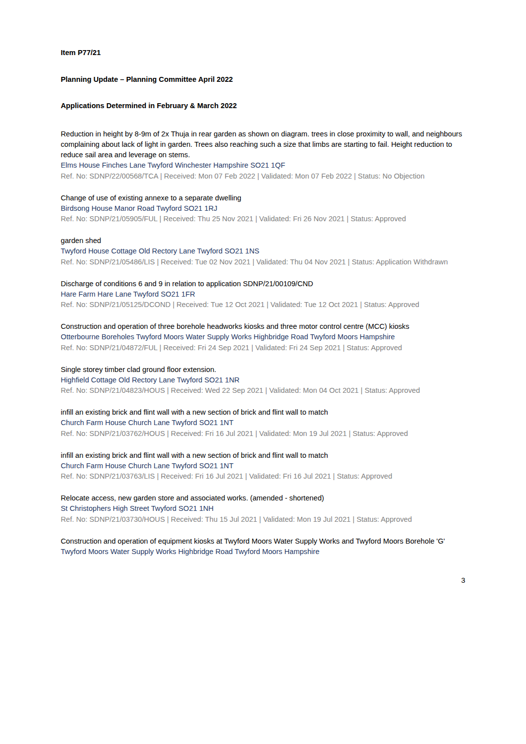Item P77/21
Planning Update – Planning Committee April 2022
Applications Determined in February & March 2022
Reduction in height by 8-9m of 2x Thuja in rear garden as shown on diagram. trees in close proximity to wall, and neighbours complaining about lack of light in garden. Trees also reaching such a size that limbs are starting to fail. Height reduction to reduce sail area and leverage on stems.
Elms House Finches Lane Twyford Winchester Hampshire SO21 1QF
Ref. No: SDNP/22/00568/TCA | Received: Mon 07 Feb 2022 | Validated: Mon 07 Feb 2022 | Status: No Objection
Change of use of existing annexe to a separate dwelling
Birdsong House Manor Road Twyford SO21 1RJ
Ref. No: SDNP/21/05905/FUL | Received: Thu 25 Nov 2021 | Validated: Fri 26 Nov 2021 | Status: Approved
garden shed
Twyford House Cottage Old Rectory Lane Twyford SO21 1NS
Ref. No: SDNP/21/05486/LIS | Received: Tue 02 Nov 2021 | Validated: Thu 04 Nov 2021 | Status: Application Withdrawn
Discharge of conditions 6 and 9 in relation to application SDNP/21/00109/CND
Hare Farm Hare Lane Twyford SO21 1FR
Ref. No: SDNP/21/05125/DCOND | Received: Tue 12 Oct 2021 | Validated: Tue 12 Oct 2021 | Status: Approved
Construction and operation of three borehole headworks kiosks and three motor control centre (MCC) kiosks
Otterbourne Boreholes Twyford Moors Water Supply Works Highbridge Road Twyford Moors Hampshire
Ref. No: SDNP/21/04872/FUL | Received: Fri 24 Sep 2021 | Validated: Fri 24 Sep 2021 | Status: Approved
Single storey timber clad ground floor extension.
Highfield Cottage Old Rectory Lane Twyford SO21 1NR
Ref. No: SDNP/21/04823/HOUS | Received: Wed 22 Sep 2021 | Validated: Mon 04 Oct 2021 | Status: Approved
infill an existing brick and flint wall with a new section of brick and flint wall to match
Church Farm House Church Lane Twyford SO21 1NT
Ref. No: SDNP/21/03762/HOUS | Received: Fri 16 Jul 2021 | Validated: Mon 19 Jul 2021 | Status: Approved
infill an existing brick and flint wall with a new section of brick and flint wall to match
Church Farm House Church Lane Twyford SO21 1NT
Ref. No: SDNP/21/03763/LIS | Received: Fri 16 Jul 2021 | Validated: Fri 16 Jul 2021 | Status: Approved
Relocate access, new garden store and associated works. (amended - shortened)
St Christophers High Street Twyford SO21 1NH
Ref. No: SDNP/21/03730/HOUS | Received: Thu 15 Jul 2021 | Validated: Mon 19 Jul 2021 | Status: Approved
Construction and operation of equipment kiosks at Twyford Moors Water Supply Works and Twyford Moors Borehole 'G'
Twyford Moors Water Supply Works Highbridge Road Twyford Moors Hampshire
3